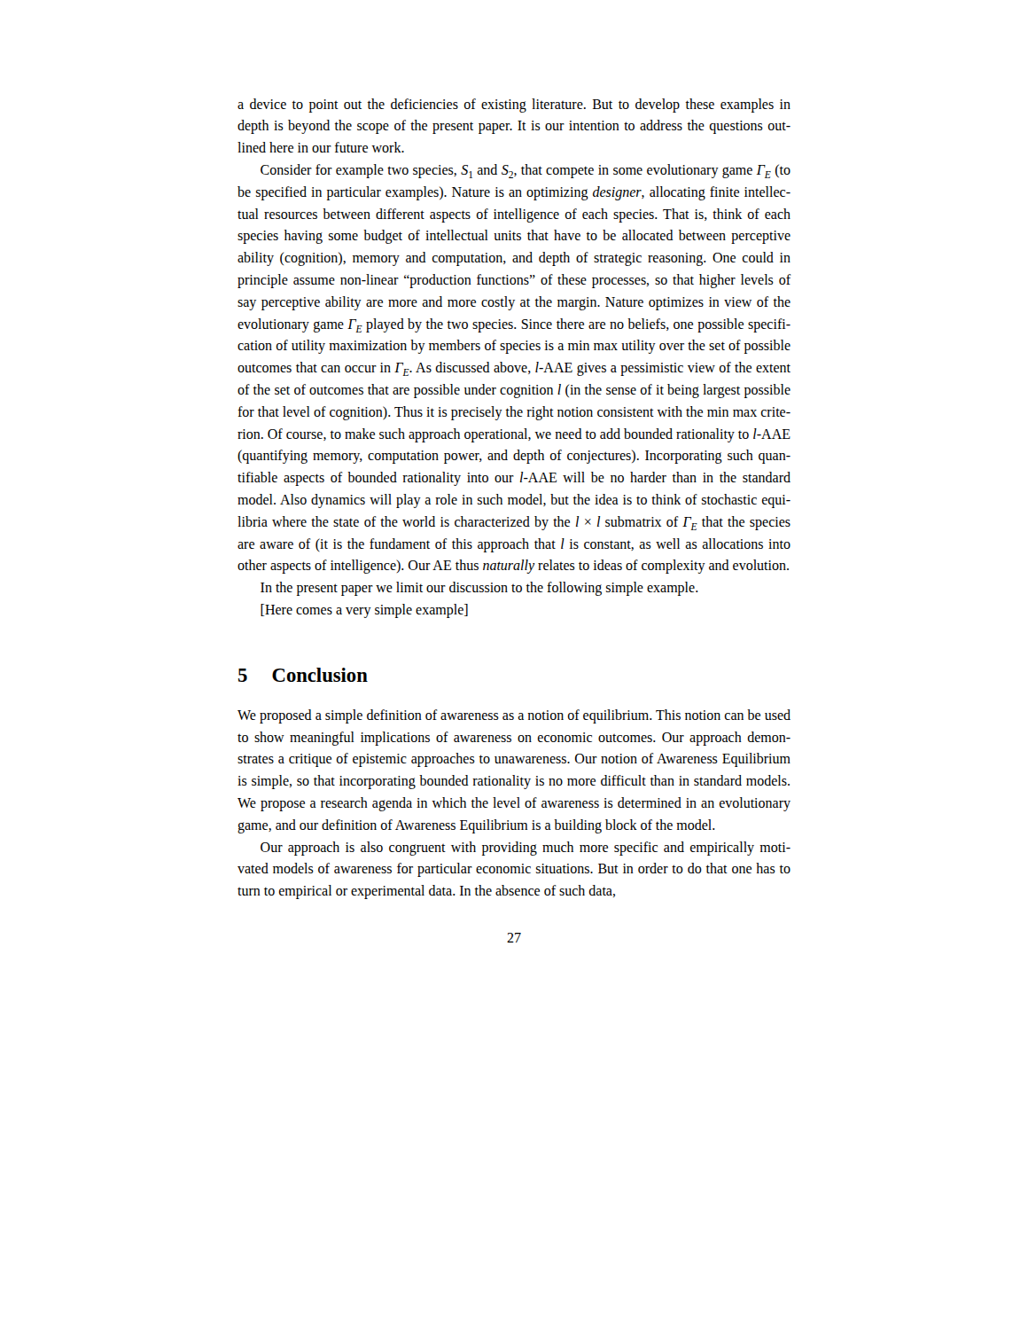a device to point out the deficiencies of existing literature. But to develop these examples in depth is beyond the scope of the present paper. It is our intention to address the questions outlined here in our future work.
Consider for example two species, S1 and S2, that compete in some evolutionary game ΓE (to be specified in particular examples). Nature is an optimizing designer, allocating finite intellectual resources between different aspects of intelligence of each species. That is, think of each species having some budget of intellectual units that have to be allocated between perceptive ability (cognition), memory and computation, and depth of strategic reasoning. One could in principle assume non-linear “production functions” of these processes, so that higher levels of say perceptive ability are more and more costly at the margin. Nature optimizes in view of the evolutionary game ΓE played by the two species. Since there are no beliefs, one possible specification of utility maximization by members of species is a min max utility over the set of possible outcomes that can occur in ΓE. As discussed above, l-AAE gives a pessimistic view of the extent of the set of outcomes that are possible under cognition l (in the sense of it being largest possible for that level of cognition). Thus it is precisely the right notion consistent with the min max criterion. Of course, to make such approach operational, we need to add bounded rationality to l-AAE (quantifying memory, computation power, and depth of conjectures). Incorporating such quantifiable aspects of bounded rationality into our l-AAE will be no harder than in the standard model. Also dynamics will play a role in such model, but the idea is to think of stochastic equilibria where the state of the world is characterized by the l × l submatrix of ΓE that the species are aware of (it is the fundament of this approach that l is constant, as well as allocations into other aspects of intelligence). Our AE thus naturally relates to ideas of complexity and evolution.
In the present paper we limit our discussion to the following simple example.
[Here comes a very simple example]
5 Conclusion
We proposed a simple definition of awareness as a notion of equilibrium. This notion can be used to show meaningful implications of awareness on economic outcomes. Our approach demonstrates a critique of epistemic approaches to unawareness. Our notion of Awareness Equilibrium is simple, so that incorporating bounded rationality is no more difficult than in standard models. We propose a research agenda in which the level of awareness is determined in an evolutionary game, and our definition of Awareness Equilibrium is a building block of the model.
Our approach is also congruent with providing much more specific and empirically motivated models of awareness for particular economic situations. But in order to do that one has to turn to empirical or experimental data. In the absence of such data,
27